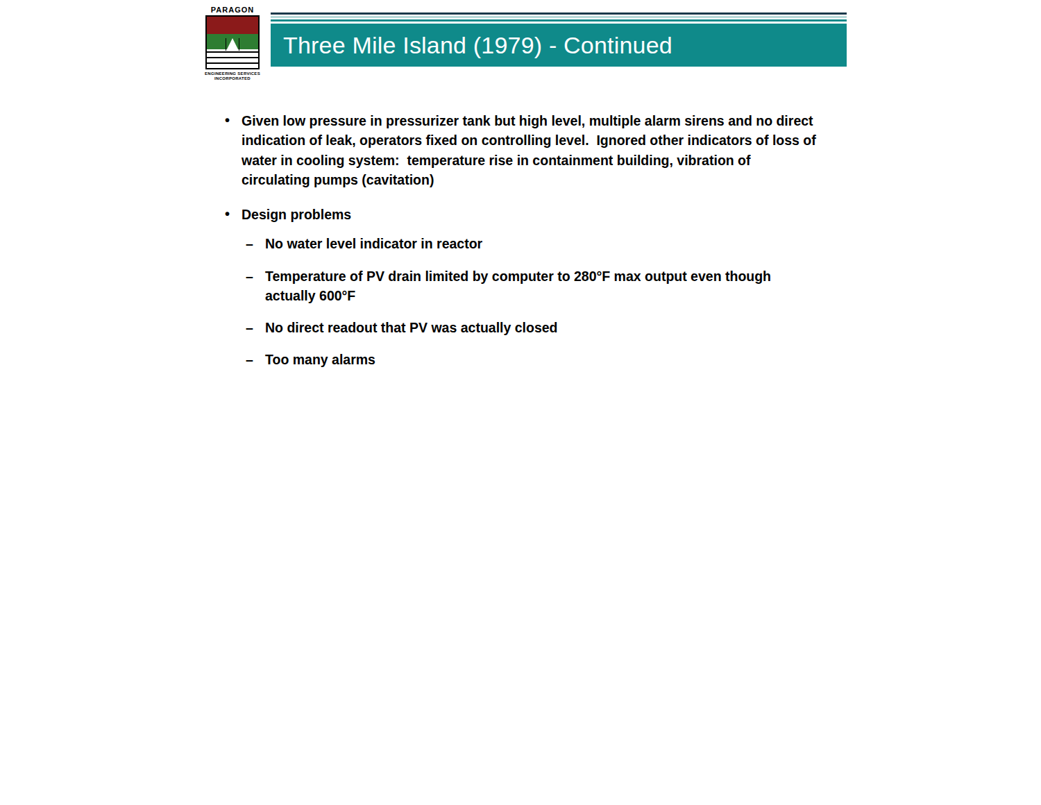Three Mile Island (1979) - Continued
PARAGON
ENGINEERING SERVICES
INCORPORATED
Given low pressure in pressurizer tank but high level, multiple alarm sirens and no direct indication of leak, operators fixed on controlling level. Ignored other indicators of loss of water in cooling system: temperature rise in containment building, vibration of circulating pumps (cavitation)
Design problems
No water level indicator in reactor
Temperature of PV drain limited by computer to 280°F max output even though actually 600°F
No direct readout that PV was actually closed
Too many alarms